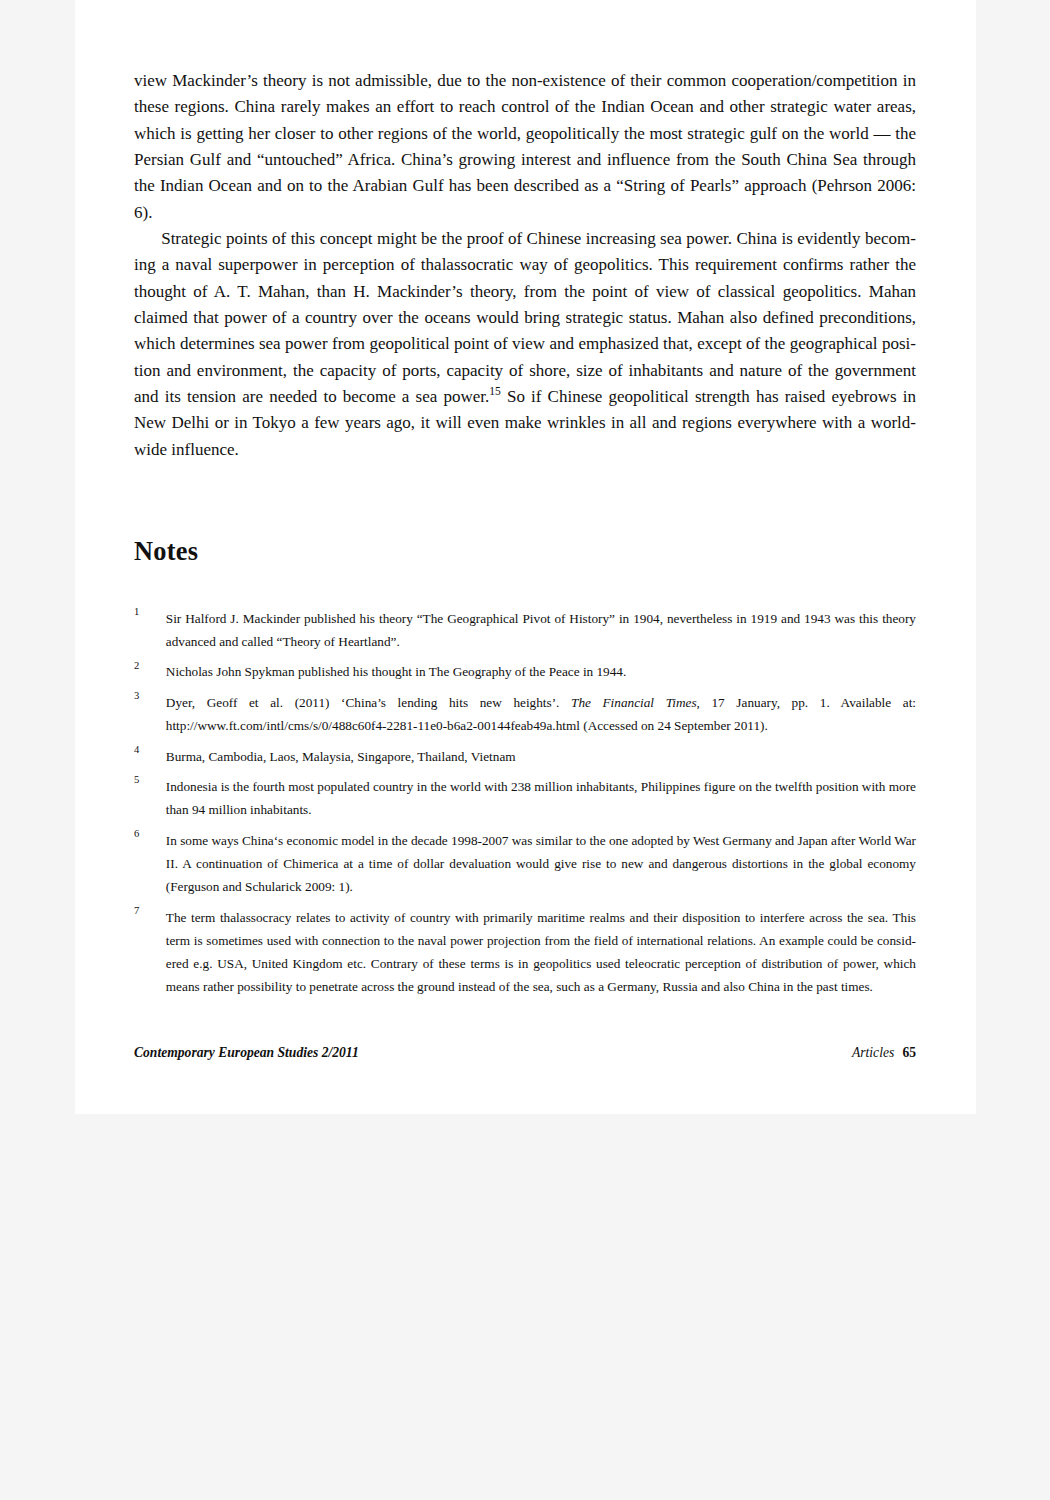view Mackinder’s theory is not admissible, due to the non-existence of their common cooperation/competition in these regions. China rarely makes an effort to reach control of the Indian Ocean and other strategic water areas, which is getting her closer to other regions of the world, geopolitically the most strategic gulf on the world — the Persian Gulf and “untouched” Africa. China’s growing interest and influence from the South China Sea through the Indian Ocean and on to the Arabian Gulf has been described as a “String of Pearls” approach (Pehrson 2006: 6).
Strategic points of this concept might be the proof of Chinese increasing sea power. China is evidently becoming a naval superpower in perception of thalassocratic way of geopolitics. This requirement confirms rather the thought of A. T. Mahan, than H. Mackinder’s theory, from the point of view of classical geopolitics. Mahan claimed that power of a country over the oceans would bring strategic status. Mahan also defined preconditions, which determines sea power from geopolitical point of view and emphasized that, except of the geographical position and environment, the capacity of ports, capacity of shore, size of inhabitants and nature of the government and its tension are needed to become a sea power.15 So if Chinese geopolitical strength has raised eyebrows in New Delhi or in Tokyo a few years ago, it will even make wrinkles in all and regions everywhere with a worldwide influence.
Notes
1 Sir Halford J. Mackinder published his theory “The Geographical Pivot of History” in 1904, nevertheless in 1919 and 1943 was this theory advanced and called “Theory of Heartland”.
2 Nicholas John Spykman published his thought in The Geography of the Peace in 1944.
3 Dyer, Geoff et al. (2011) ‘China’s lending hits new heights’. The Financial Times, 17 January, pp. 1. Available at: http://www.ft.com/intl/cms/s/0/488c60f4-2281-11e0-b6a2-00144feab49a.html (Accessed on 24 September 2011).
4 Burma, Cambodia, Laos, Malaysia, Singapore, Thailand, Vietnam
5 Indonesia is the fourth most populated country in the world with 238 million inhabitants, Philippines figure on the twelfth position with more than 94 million inhabitants.
6 In some ways China‘s economic model in the decade 1998-2007 was similar to the one adopted by West Germany and Japan after World War II. A continuation of Chimerica at a time of dollar devaluation would give rise to new and dangerous distortions in the global economy (Ferguson and Schularick 2009: 1).
7 The term thalassocracy relates to activity of country with primarily maritime realms and their disposition to interfere across the sea. This term is sometimes used with connection to the naval power projection from the field of international relations. An example could be considered e.g. USA, United Kingdom etc. Contrary of these terms is in geopolitics used teleocratic perception of distribution of power, which means rather possibility to penetrate across the ground instead of the sea, such as a Germany, Russia and also China in the past times.
Contemporary European Studies 2/2011
Articles 65